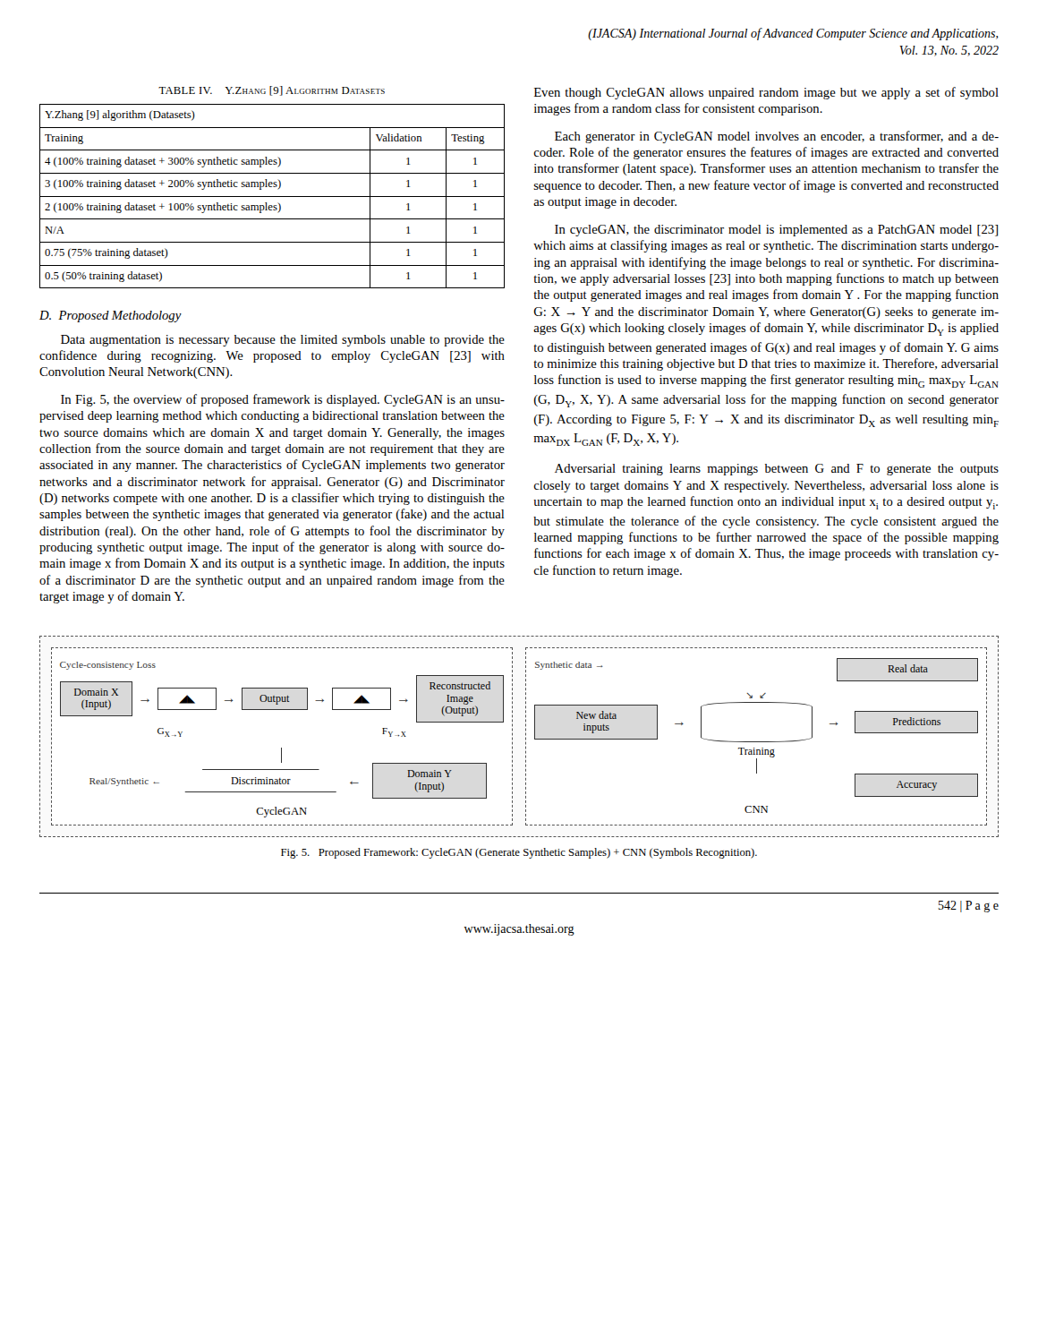(IJACSA) International Journal of Advanced Computer Science and Applications,
Vol. 13, No. 5, 2022
TABLE IV. Y.Zhang [9] Algorithm Datasets
| Y.Zhang [9] algorithm (Datasets) |
| Training | Validation | Testing |
| 4 (100% training dataset + 300% synthetic samples) | 1 | 1 |
| 3 (100% training dataset + 200% synthetic samples) | 1 | 1 |
| 2 (100% training dataset + 100% synthetic samples) | 1 | 1 |
| N/A | 1 | 1 |
| 0.75 (75% training dataset) | 1 | 1 |
| 0.5 (50% training dataset) | 1 | 1 |
D. Proposed Methodology
Data augmentation is necessary because the limited symbols unable to provide the confidence during recognizing. We proposed to employ CycleGAN [23] with Convolution Neural Network(CNN).
In Fig. 5, the overview of proposed framework is displayed. CycleGAN is an unsupervised deep learning method which conducting a bidirectional translation between the two source domains which are domain X and target domain Y. Generally, the images collection from the source domain and target domain are not requirement that they are associated in any manner. The characteristics of CycleGAN implements two generator networks and a discriminator network for appraisal. Generator (G) and Discriminator (D) networks compete with one another. D is a classifier which trying to distinguish the samples between the synthetic images that generated via generator (fake) and the actual distribution (real). On the other hand, role of G attempts to fool the discriminator by producing synthetic output image. The input of the generator is along with source domain image x from Domain X and its output is a synthetic image. In addition, the inputs of a discriminator D are the synthetic output and an unpaired random image from the target image y of domain Y.
Even though CycleGAN allows unpaired random image but we apply a set of symbol images from a random class for consistent comparison.
Each generator in CycleGAN model involves an encoder, a transformer, and a decoder. Role of the generator ensures the features of images are extracted and converted into transformer (latent space). Transformer uses an attention mechanism to transfer the sequence to decoder. Then, a new feature vector of image is converted and reconstructed as output image in decoder.
In cycleGAN, the discriminator model is implemented as a PatchGAN model [23] which aims at classifying images as real or synthetic. The discrimination starts undergoing an appraisal with identifying the image belongs to real or synthetic. For discrimination, we apply adversarial losses [23] into both mapping functions to match up between the output generated images and real images from domain Y . For the mapping function G: X → Y and the discriminator Domain Y, where Generator(G) seeks to generate images G(x) which looking closely images of domain Y, while discriminator DY is applied to distinguish between generated images of G(x) and real images y of domain Y. G aims to minimize this training objective but D that tries to maximize it. Therefore, adversarial loss function is used to inverse mapping the first generator resulting minG maxDY LGAN (G, DY, X, Y). A same adversarial loss for the mapping function on second generator (F). According to Figure 5, F: Y → X and its discriminator DX as well resulting minF maxDX LGAN (F, DX, X, Y).
Adversarial training learns mappings between G and F to generate the outputs closely to target domains Y and X respectively. Nevertheless, adversarial loss alone is uncertain to map the learned function onto an individual input xi to a desired output yi. but stimulate the tolerance of the cycle consistency. The cycle consistent argued the learned mapping functions to be further narrowed the space of the possible mapping functions for each image x of domain X. Thus, the image proceeds with translation cycle function to return image.
Cycle-consistency Loss
Domain X
(Input)
→
◢◣
→
Output
→
◢◣
→
Reconstructed
Image
(Output)
GX→Y FY→X
Real/Synthetic ←
Discriminator
←
Domain Y
(Input)
CycleGAN
Synthetic data →
Real data
↘ ↙
New data
inputs
→
→
Predictions
Training
Accuracy
CNN
Fig. 5. Proposed Framework: CycleGAN (Generate Synthetic Samples) + CNN (Symbols Recognition).
542 | P a g e
www.ijacsa.thesai.org